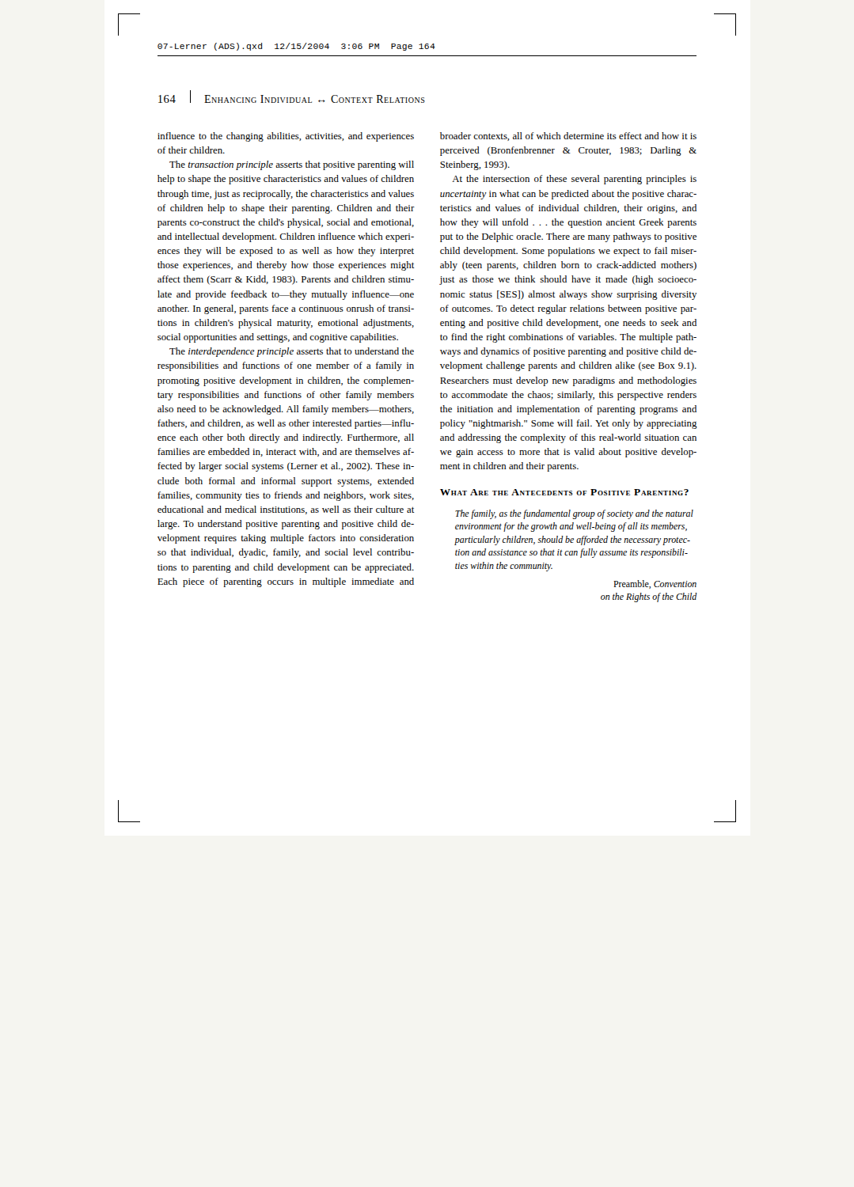07-Lerner (ADS).qxd 12/15/2004 3:06 PM Page 164
164 Enhancing Individual ↔ Context Relations
influence to the changing abilities, activities, and experiences of their children.
The transaction principle asserts that positive parenting will help to shape the positive characteristics and values of children through time, just as reciprocally, the characteristics and values of children help to shape their parenting. Children and their parents co-construct the child's physical, social and emotional, and intellectual development. Children influence which experiences they will be exposed to as well as how they interpret those experiences, and thereby how those experiences might affect them (Scarr & Kidd, 1983). Parents and children stimulate and provide feedback to—they mutually influence—one another. In general, parents face a continuous onrush of transitions in children's physical maturity, emotional adjustments, social opportunities and settings, and cognitive capabilities.
The interdependence principle asserts that to understand the responsibilities and functions of one member of a family in promoting positive development in children, the complementary responsibilities and functions of other family members also need to be acknowledged. All family members—mothers, fathers, and children, as well as other interested parties—influence each other both directly and indirectly. Furthermore, all families are embedded in, interact with, and are themselves affected by larger social systems (Lerner et al., 2002). These include both formal and informal support systems, extended families, community ties to friends and neighbors, work sites, educational and medical institutions, as well as their culture at large. To understand positive parenting and positive child development requires taking multiple factors into consideration so that individual, dyadic, family, and social level contributions to parenting and child development can be appreciated. Each piece of parenting occurs in multiple immediate and broader contexts, all of which determine its effect and how it is perceived (Bronfenbrenner & Crouter, 1983; Darling & Steinberg, 1993).
At the intersection of these several parenting principles is uncertainty in what can be predicted about the positive characteristics and values of individual children, their origins, and how they will unfold . . . the question ancient Greek parents put to the Delphic oracle. There are many pathways to positive child development. Some populations we expect to fail miserably (teen parents, children born to crack-addicted mothers) just as those we think should have it made (high socioeconomic status [SES]) almost always show surprising diversity of outcomes. To detect regular relations between positive parenting and positive child development, one needs to seek and to find the right combinations of variables. The multiple pathways and dynamics of positive parenting and positive child development challenge parents and children alike (see Box 9.1). Researchers must develop new paradigms and methodologies to accommodate the chaos; similarly, this perspective renders the initiation and implementation of parenting programs and policy "nightmarish." Some will fail. Yet only by appreciating and addressing the complexity of this real-world situation can we gain access to more that is valid about positive development in children and their parents.
What Are the Antecedents of Positive Parenting?
The family, as the fundamental group of society and the natural environment for the growth and well-being of all its members, particularly children, should be afforded the necessary protection and assistance so that it can fully assume its responsibilities within the community.
Preamble, Convention
on the Rights of the Child